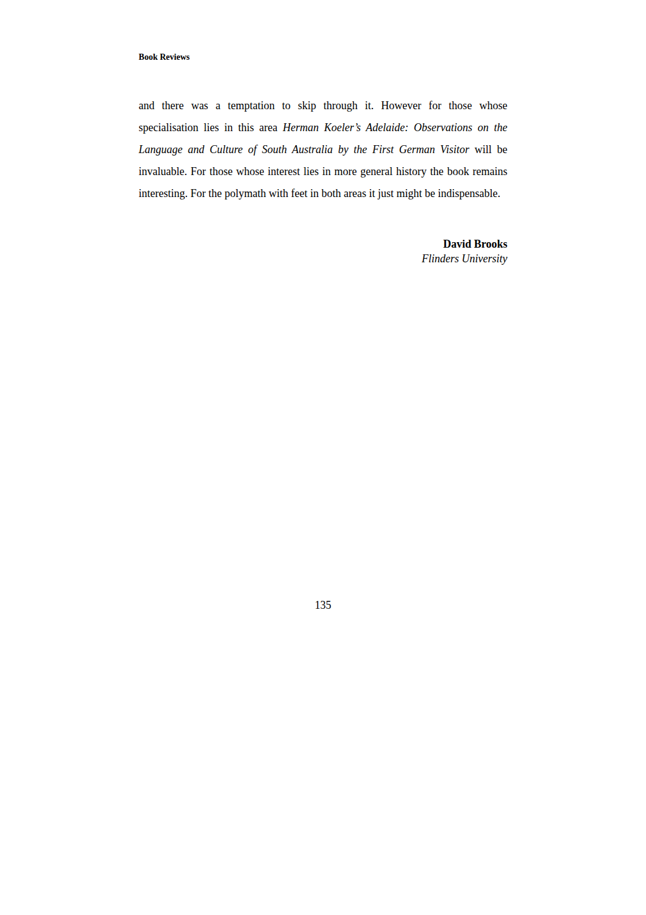Book Reviews
and there was a temptation to skip through it. However for those whose specialisation lies in this area Herman Koeler’s Adelaide: Observations on the Language and Culture of South Australia by the First German Visitor will be invaluable. For those whose interest lies in more general history the book remains interesting. For the polymath with feet in both areas it just might be indispensable.
David Brooks
Flinders University
135